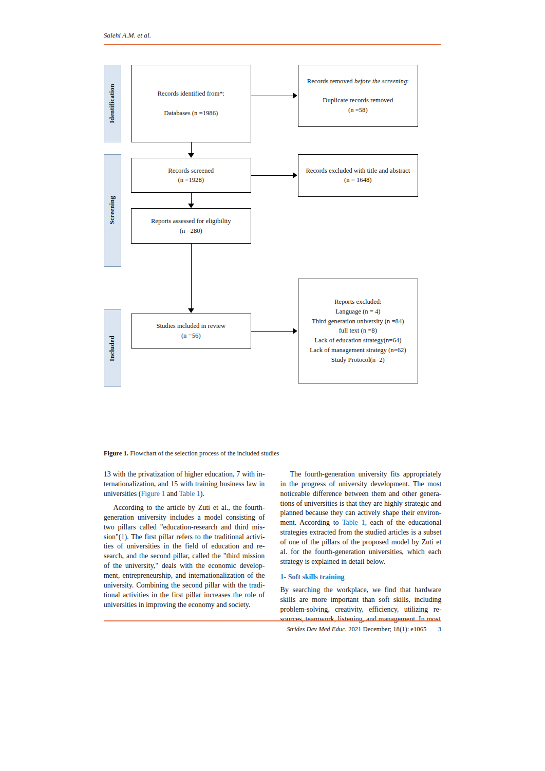Salehi A.M. et al.
Identification
Screening
Included
Records identified from*:
Databases (n =1986)
Records removed before the screening:
Duplicate records removed
(n =58)
Records screened
(n =1928)
Records excluded with title and abstract
(n = 1648)
Reports assessed for eligibility
(n =280)
Studies included in review
(n =56)
Reports excluded:
Language (n = 4)
Third generation university (n =84)
full text (n =8)
Lack of education strategy(n=64)
Lack of management strategy (n=62)
Study Protocol(n=2)
Figure 1. Flowchart of the selection process of the included studies
13 with the privatization of higher education, 7 with internationalization, and 15 with training business law in universities (Figure 1 and Table 1).
According to the article by Zuti et al., the fourth-generation university includes a model consisting of two pillars called "education-research and third mission"(1). The first pillar refers to the traditional activities of universities in the field of education and research, and the second pillar, called the "third mission of the university," deals with the economic development, entrepreneurship, and internationalization of the university. Combining the second pillar with the traditional activities in the first pillar increases the role of universities in improving the economy and society.
The fourth-generation university fits appropriately in the progress of university development. The most noticeable difference between them and other generations of universities is that they are highly strategic and planned because they can actively shape their environment. According to Table 1, each of the educational strategies extracted from the studied articles is a subset of one of the pillars of the proposed model by Zuti et al. for the fourth-generation universities, which each strategy is explained in detail below.
1- Soft skills training
By searching the workplace, we find that hardware skills are more important than soft skills, including problem-solving, creativity, efficiency, utilizing resources, teamwork, listening, and management. In most
Strides Dev Med Educ. 2021 December; 18(1): e1065 3